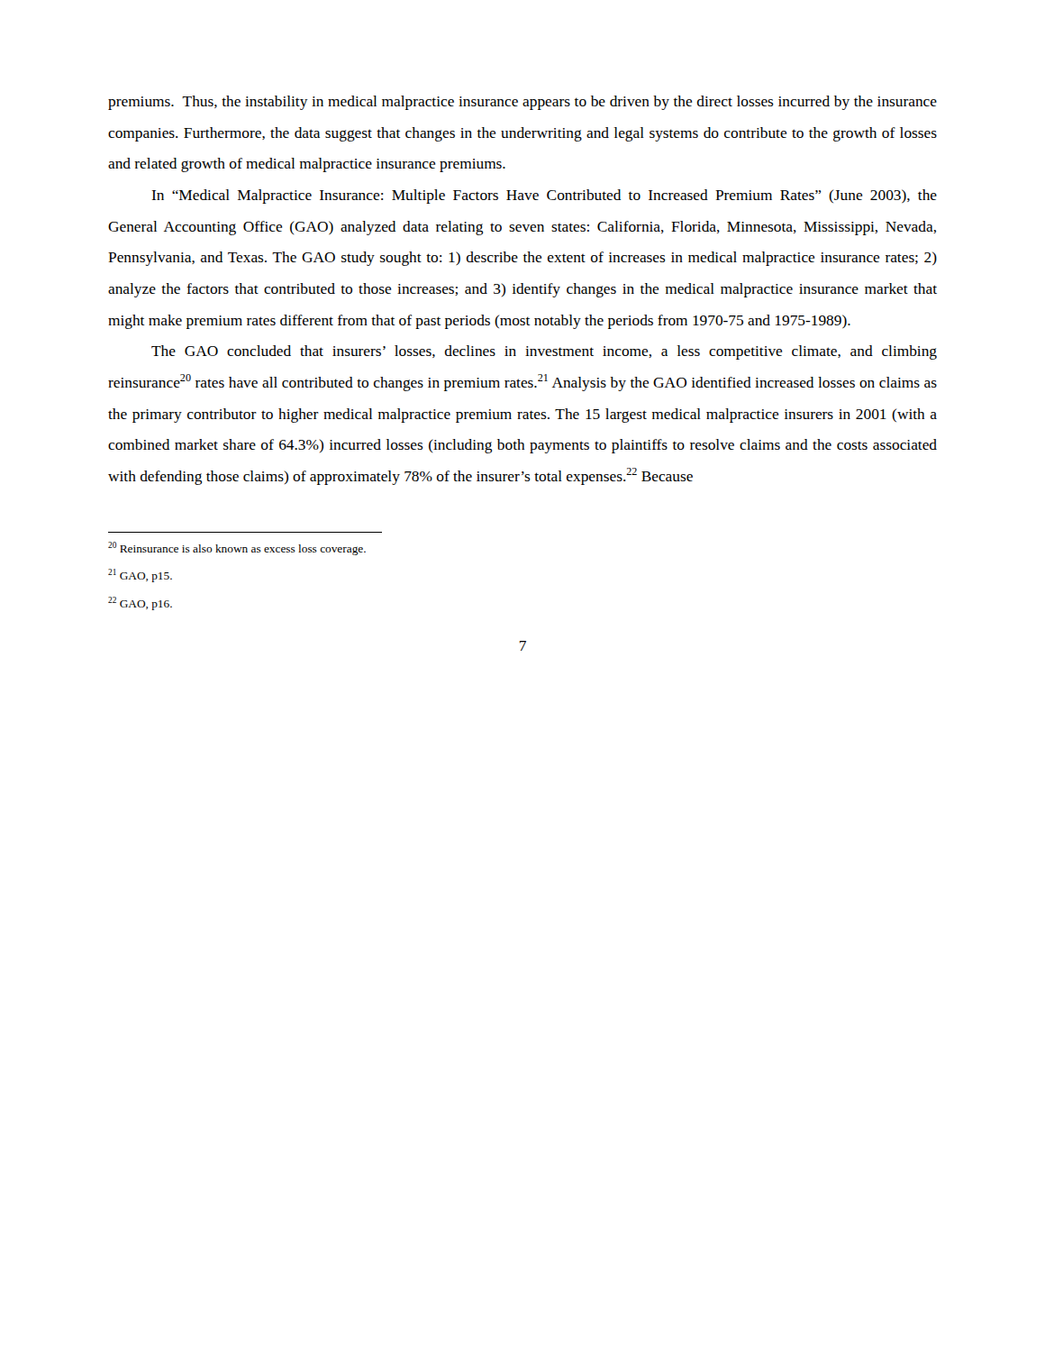premiums. Thus, the instability in medical malpractice insurance appears to be driven by the direct losses incurred by the insurance companies. Furthermore, the data suggest that changes in the underwriting and legal systems do contribute to the growth of losses and related growth of medical malpractice insurance premiums.
In “Medical Malpractice Insurance: Multiple Factors Have Contributed to Increased Premium Rates” (June 2003), the General Accounting Office (GAO) analyzed data relating to seven states: California, Florida, Minnesota, Mississippi, Nevada, Pennsylvania, and Texas. The GAO study sought to: 1) describe the extent of increases in medical malpractice insurance rates; 2) analyze the factors that contributed to those increases; and 3) identify changes in the medical malpractice insurance market that might make premium rates different from that of past periods (most notably the periods from 1970-75 and 1975-1989).
The GAO concluded that insurers’ losses, declines in investment income, a less competitive climate, and climbing reinsurance20 rates have all contributed to changes in premium rates.21 Analysis by the GAO identified increased losses on claims as the primary contributor to higher medical malpractice premium rates. The 15 largest medical malpractice insurers in 2001 (with a combined market share of 64.3%) incurred losses (including both payments to plaintiffs to resolve claims and the costs associated with defending those claims) of approximately 78% of the insurer’s total expenses.22 Because
20 Reinsurance is also known as excess loss coverage.
21 GAO, p15.
22 GAO, p16.
7